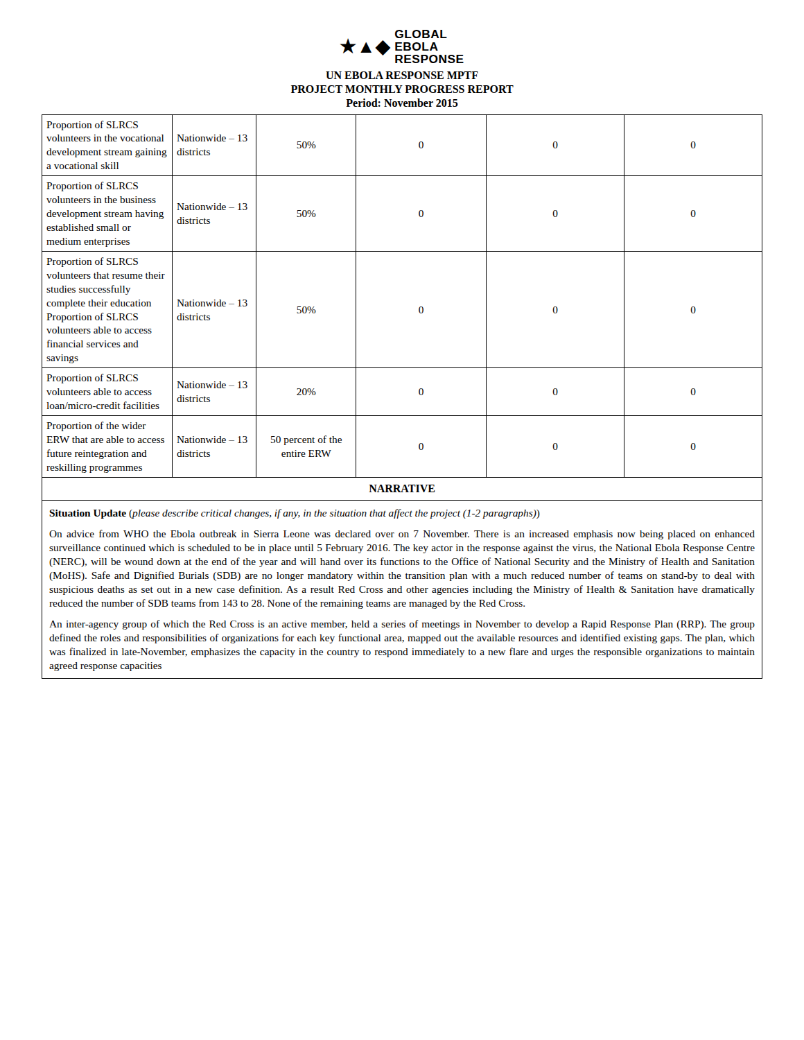★▲◆GLOBAL
EBOLA
RESPONSE
UN EBOLA RESPONSE MPTF
PROJECT MONTHLY PROGRESS REPORT
Period: November 2015
| Proportion of SLRCS volunteers in the vocational development stream gaining a vocational skill | Nationwide – 13 districts | 50% | 0 | 0 | 0 |
| Proportion of SLRCS volunteers in the business development stream having established small or medium enterprises | Nationwide – 13 districts | 50% | 0 | 0 | 0 |
| Proportion of SLRCS volunteers that resume their studies successfully complete their education Proportion of SLRCS volunteers able to access financial services and savings | Nationwide – 13 districts | 50% | 0 | 0 | 0 |
| Proportion of SLRCS volunteers able to access loan/micro-credit facilities | Nationwide – 13 districts | 20% | 0 | 0 | 0 |
| Proportion of the wider ERW that are able to access future reintegration and reskilling programmes | Nationwide – 13 districts | 50 percent of the entire ERW | 0 | 0 | 0 |
| NARRATIVE |
| Situation Update ( please describe critical changes, if any, in the situation that affect the project (1-2 paragraphs) ) On advice from WHO the Ebola outbreak in Sierra Leone was declared over on 7 November. There is an increased emphasis now being placed on enhanced surveillance continued which is scheduled to be in place until 5 February 2016. The key actor in the response against the virus, the National Ebola Response Centre (NERC), will be wound down at the end of the year and will hand over its functions to the Office of National Security and the Ministry of Health and Sanitation (MoHS). Safe and Dignified Burials (SDB) are no longer mandatory within the transition plan with a much reduced number of teams on stand-by to deal with suspicious deaths as set out in a new case definition. As a result Red Cross and other agencies including the Ministry of Health & Sanitation have dramatically reduced the number of SDB teams from 143 to 28. None of the remaining teams are managed by the Red Cross. An inter-agency group of which the Red Cross is an active member, held a series of meetings in November to develop a Rapid Response Plan (RRP). The group defined the roles and responsibilities of organizations for each key functional area, mapped out the available resources and identified existing gaps. The plan, which was finalized in late-November, emphasizes the capacity in the country to respond immediately to a new flare and urges the responsible organizations to maintain agreed response capacities |